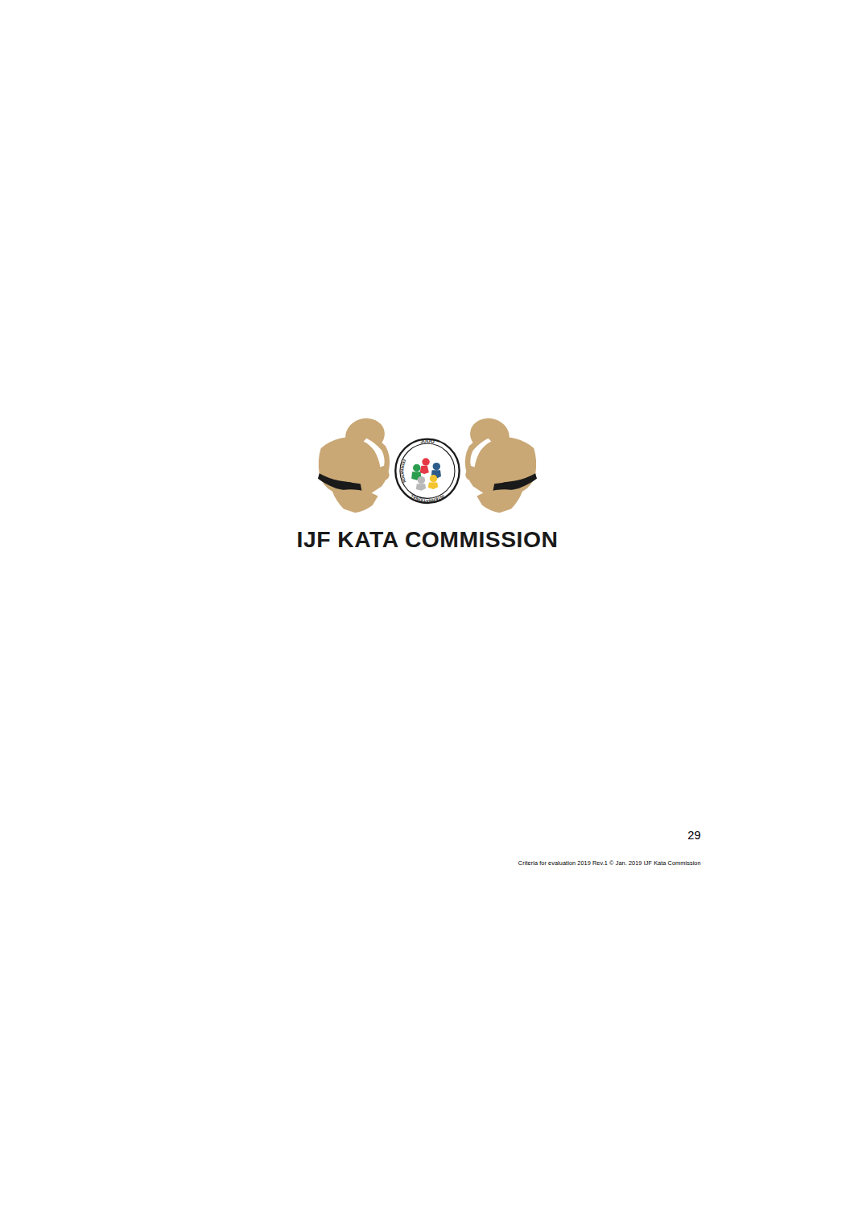JUDO INTERNATIONAL FEDERATION IJF KATA COMMISSION
29
Criteria for evaluation 2019 Rev.1 © Jan. 2019 IJF Kata Commission